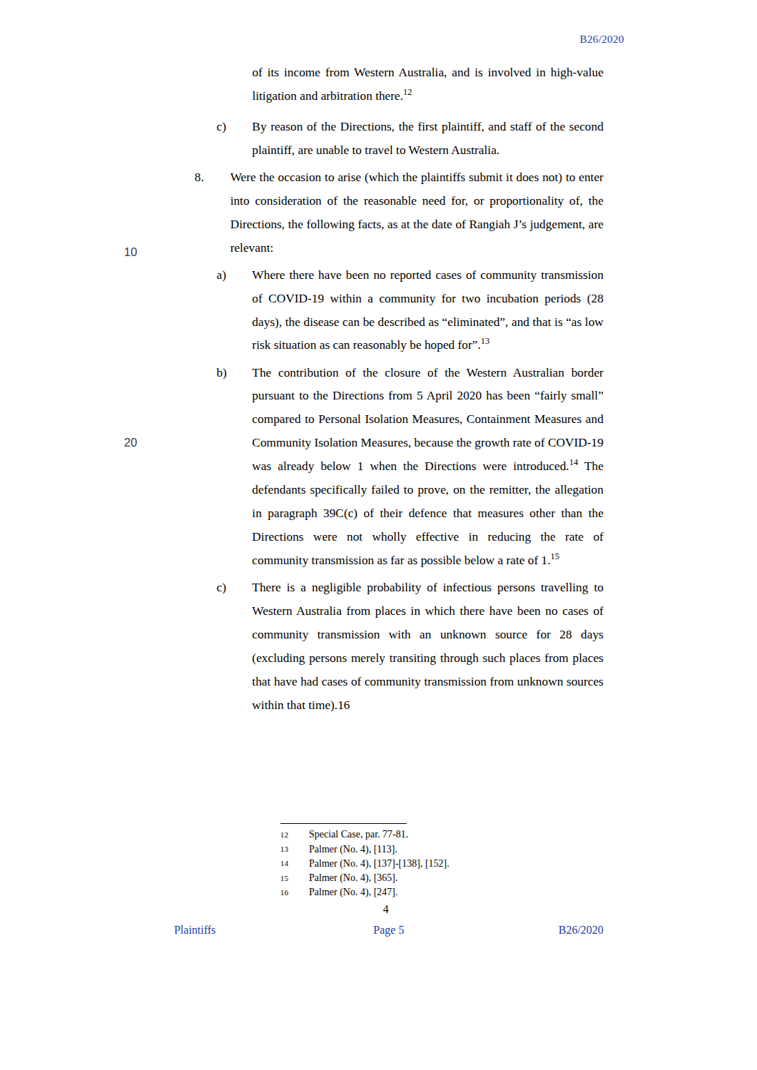B26/2020
10
20
of its income from Western Australia, and is involved in high-value litigation and arbitration there.12
c)
By reason of the Directions, the first plaintiff, and staff of the second plaintiff, are unable to travel to Western Australia.
8.
Were the occasion to arise (which the plaintiffs submit it does not) to enter into consideration of the reasonable need for, or proportionality of, the Directions, the following facts, as at the date of Rangiah J’s judgement, are relevant:
a)
Where there have been no reported cases of community transmission of COVID-19 within a community for two incubation periods (28 days), the disease can be described as “eliminated”, and that is “as low risk situation as can reasonably be hoped for”.13
b)
The contribution of the closure of the Western Australian border pursuant to the Directions from 5 April 2020 has been “fairly small” compared to Personal Isolation Measures, Containment Measures and Community Isolation Measures, because the growth rate of COVID-19 was already below 1 when the Directions were introduced.14 The defendants specifically failed to prove, on the remitter, the allegation in paragraph 39C(c) of their defence that measures other than the Directions were not wholly effective in reducing the rate of community transmission as far as possible below a rate of 1.15
c)
There is a negligible probability of infectious persons travelling to Western Australia from places in which there have been no cases of community transmission with an unknown source for 28 days (excluding persons merely transiting through such places from places that have had cases of community transmission from unknown sources within that time).16
12
Special Case, par. 77-81.
13
Palmer (No. 4), [113].
14
Palmer (No. 4), [137]-[138], [152].
15
Palmer (No. 4), [365].
16
Palmer (No. 4), [247].
Plaintiffs Page 5 4 B26/2020